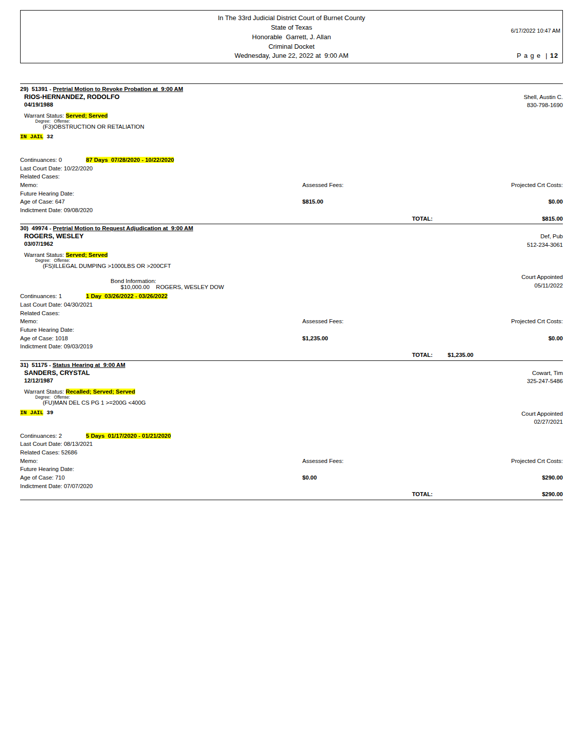6/17/2022 10:47 AM
In The 33rd Judicial District Court of Burnet County
State of Texas
Honorable Garrett, J. Allan
Criminal Docket
Wednesday, June 22, 2022 at 9:00 AM
P a g e | 12
29) 51391 - Pretrial Motion to Revoke Probation at 9:00 AM
Shell, Austin C.
830-798-1690
RIOS-HERNANDEZ, RODOLFO
04/19/1988
Warrant Status: Served; Served
Degree: Offense:
(F3)OBSTRUCTION OR RETALIATION
IN JAIL 32
| Continuances: 0 87 Days 07/28/2020 - 10/22/2020 | | |
| Last Court Date: 10/22/2020 | | |
| Related Cases: | | |
| Memo: | Assessed Fees: | Projected Crt Costs: |
| Future Hearing Date: | | |
| Age of Case: 647 | $815.00 | $0.00 |
| Indictment Date: 09/08/2020 | | |
| | TOTAL: | $815.00 |
30) 49974 - Pretrial Motion to Request Adjudication at 9:00 AM
Def, Pub
512-234-3061
ROGERS, WESLEY
03/07/1962
Warrant Status: Served; Served
Degree: Offense:
(FS)ILLEGAL DUMPING >1000LBS OR >200CFT
Court Appointed
05/11/2022
Bond Information:
$10,000.00 ROGERS, WESLEY DOW
| Continuances: 1 1 Day 03/26/2022 - 03/26/2022 | | |
| Last Court Date: 04/30/2021 | | |
| Related Cases: | | |
| Memo: | Assessed Fees: | Projected Crt Costs: |
| Future Hearing Date: | | |
| Age of Case: 1018 | $1,235.00 | $0.00 |
| Indictment Date: 09/03/2019 | | |
| | TOTAL: | $1,235.00 |
31) 51175 - Status Hearing at 9:00 AM
Cowart, Tim
325-247-5486
SANDERS, CRYSTAL
12/12/1987
Warrant Status: Recalled; Served; Served
Degree: Offense:
(FU)MAN DEL CS PG 1 >=200G <400G
Court Appointed
02/27/2021
IN JAIL 39
| Continuances: 2 5 Days 01/17/2020 - 01/21/2020 | | |
| Last Court Date: 08/13/2021 | | |
| Related Cases: 52686 | | |
| Memo: | Assessed Fees: | Projected Crt Costs: |
| Future Hearing Date: | | |
| Age of Case: 710 | $0.00 | $290.00 |
| Indictment Date: 07/07/2020 | | |
| | TOTAL: | $290.00 |